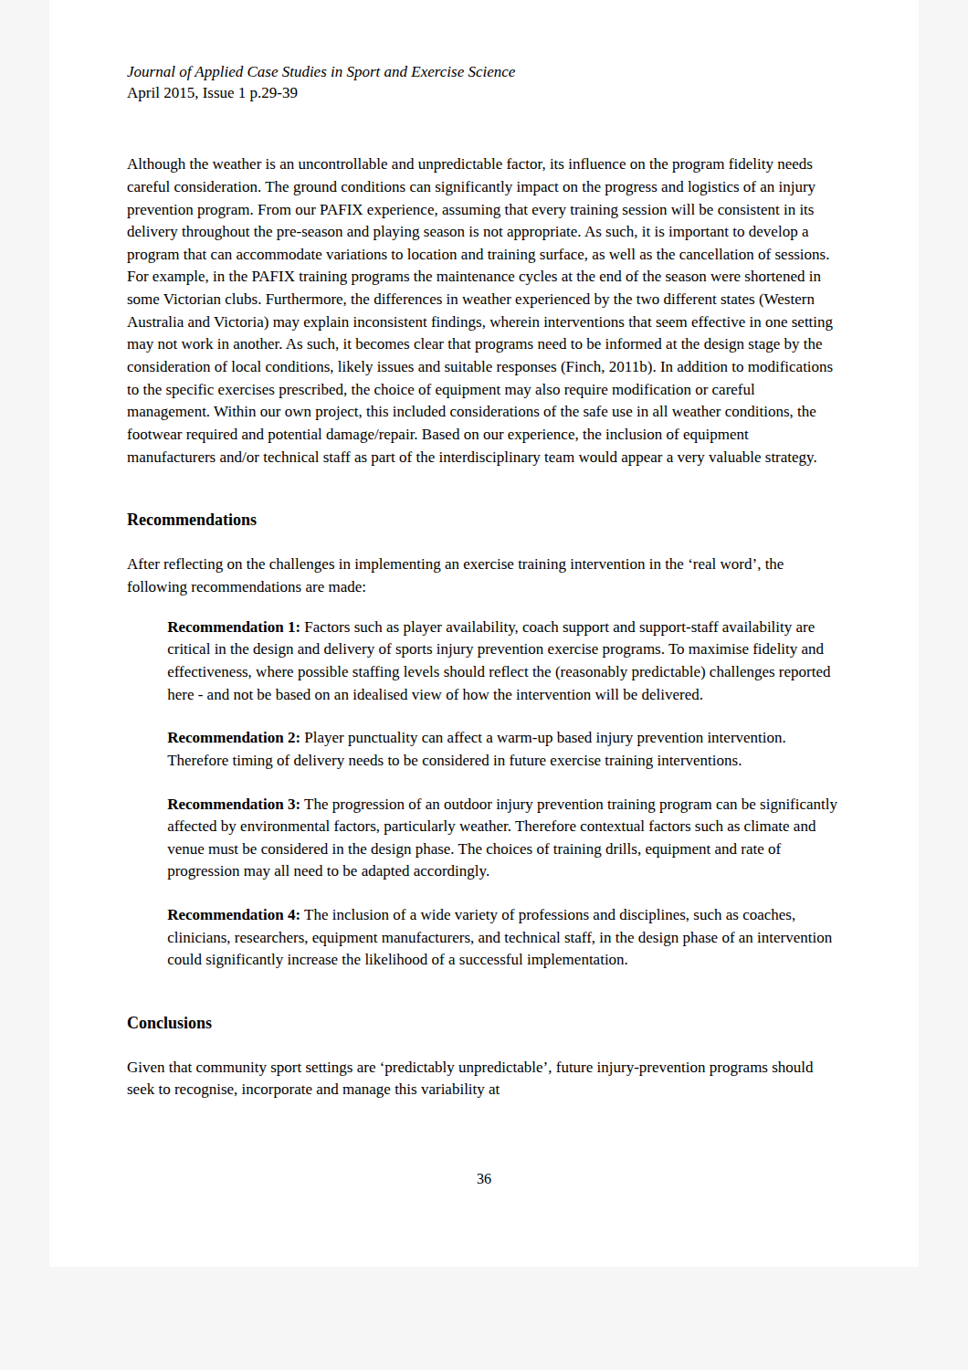Journal of Applied Case Studies in Sport and Exercise Science
April 2015, Issue 1 p.29-39
Although the weather is an uncontrollable and unpredictable factor, its influence on the program fidelity needs careful consideration. The ground conditions can significantly impact on the progress and logistics of an injury prevention program. From our PAFIX experience, assuming that every training session will be consistent in its delivery throughout the pre-season and playing season is not appropriate. As such, it is important to develop a program that can accommodate variations to location and training surface, as well as the cancellation of sessions. For example, in the PAFIX training programs the maintenance cycles at the end of the season were shortened in some Victorian clubs. Furthermore, the differences in weather experienced by the two different states (Western Australia and Victoria) may explain inconsistent findings, wherein interventions that seem effective in one setting may not work in another. As such, it becomes clear that programs need to be informed at the design stage by the consideration of local conditions, likely issues and suitable responses (Finch, 2011b). In addition to modifications to the specific exercises prescribed, the choice of equipment may also require modification or careful management. Within our own project, this included considerations of the safe use in all weather conditions, the footwear required and potential damage/repair. Based on our experience, the inclusion of equipment manufacturers and/or technical staff as part of the interdisciplinary team would appear a very valuable strategy.
Recommendations
After reflecting on the challenges in implementing an exercise training intervention in the ‘real word’, the following recommendations are made:
Recommendation 1: Factors such as player availability, coach support and support-staff availability are critical in the design and delivery of sports injury prevention exercise programs. To maximise fidelity and effectiveness, where possible staffing levels should reflect the (reasonably predictable) challenges reported here - and not be based on an idealised view of how the intervention will be delivered.
Recommendation 2: Player punctuality can affect a warm-up based injury prevention intervention. Therefore timing of delivery needs to be considered in future exercise training interventions.
Recommendation 3: The progression of an outdoor injury prevention training program can be significantly affected by environmental factors, particularly weather. Therefore contextual factors such as climate and venue must be considered in the design phase. The choices of training drills, equipment and rate of progression may all need to be adapted accordingly.
Recommendation 4: The inclusion of a wide variety of professions and disciplines, such as coaches, clinicians, researchers, equipment manufacturers, and technical staff, in the design phase of an intervention could significantly increase the likelihood of a successful implementation.
Conclusions
Given that community sport settings are ‘predictably unpredictable’, future injury-prevention programs should seek to recognise, incorporate and manage this variability at
36